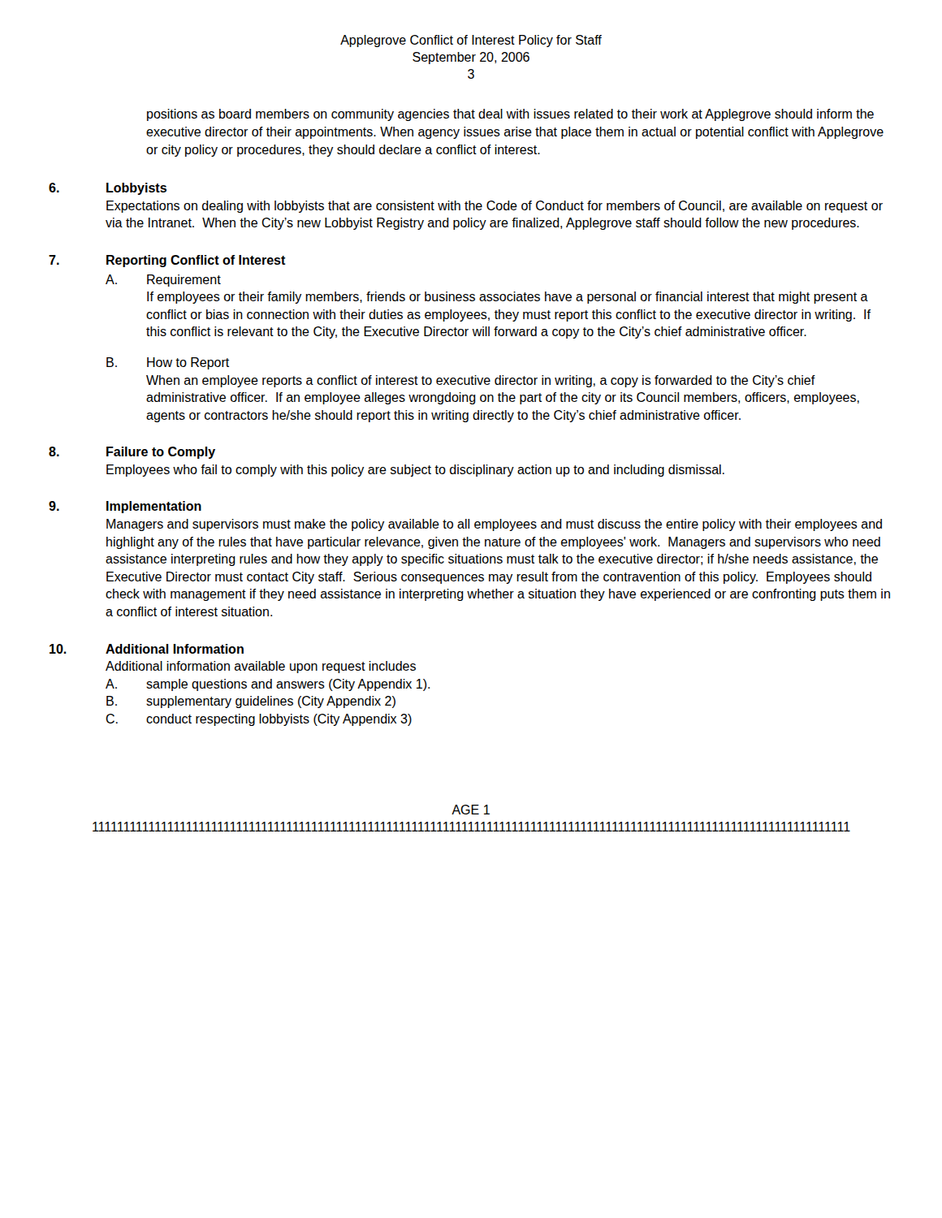Applegrove Conflict of Interest Policy for Staff
September 20, 2006
3
positions as board members on community agencies that deal with issues related to their work at Applegrove should inform the executive director of their appointments. When agency issues arise that place them in actual or potential conflict with Applegrove or city policy or procedures, they should declare a conflict of interest.
6. Lobbyists
Expectations on dealing with lobbyists that are consistent with the Code of Conduct for members of Council, are available on request or via the Intranet. When the City’s new Lobbyist Registry and policy are finalized, Applegrove staff should follow the new procedures.
7. Reporting Conflict of Interest
A. Requirement
If employees or their family members, friends or business associates have a personal or financial interest that might present a conflict or bias in connection with their duties as employees, they must report this conflict to the executive director in writing. If this conflict is relevant to the City, the Executive Director will forward a copy to the City’s chief administrative officer.
B. How to Report
When an employee reports a conflict of interest to executive director in writing, a copy is forwarded to the City’s chief administrative officer. If an employee alleges wrongdoing on the part of the city or its Council members, officers, employees, agents or contractors he/she should report this in writing directly to the City’s chief administrative officer.
8. Failure to Comply
Employees who fail to comply with this policy are subject to disciplinary action up to and including dismissal.
9. Implementation
Managers and supervisors must make the policy available to all employees and must discuss the entire policy with their employees and highlight any of the rules that have particular relevance, given the nature of the employees' work. Managers and supervisors who need assistance interpreting rules and how they apply to specific situations must talk to the executive director; if h/she needs assistance, the Executive Director must contact City staff. Serious consequences may result from the contravention of this policy. Employees should check with management if they need assistance in interpreting whether a situation they have experienced or are confronting puts them in a conflict of interest situation.
10. Additional Information
Additional information available upon request includes
A. sample questions and answers (City Appendix 1).
B. supplementary guidelines (City Appendix 2)
C. conduct respecting lobbyists (City Appendix 3)
AGE 1
1111111111111111111111111111111111111111111111111111111111111111111111111111111111111111111111111111111111111111111111111